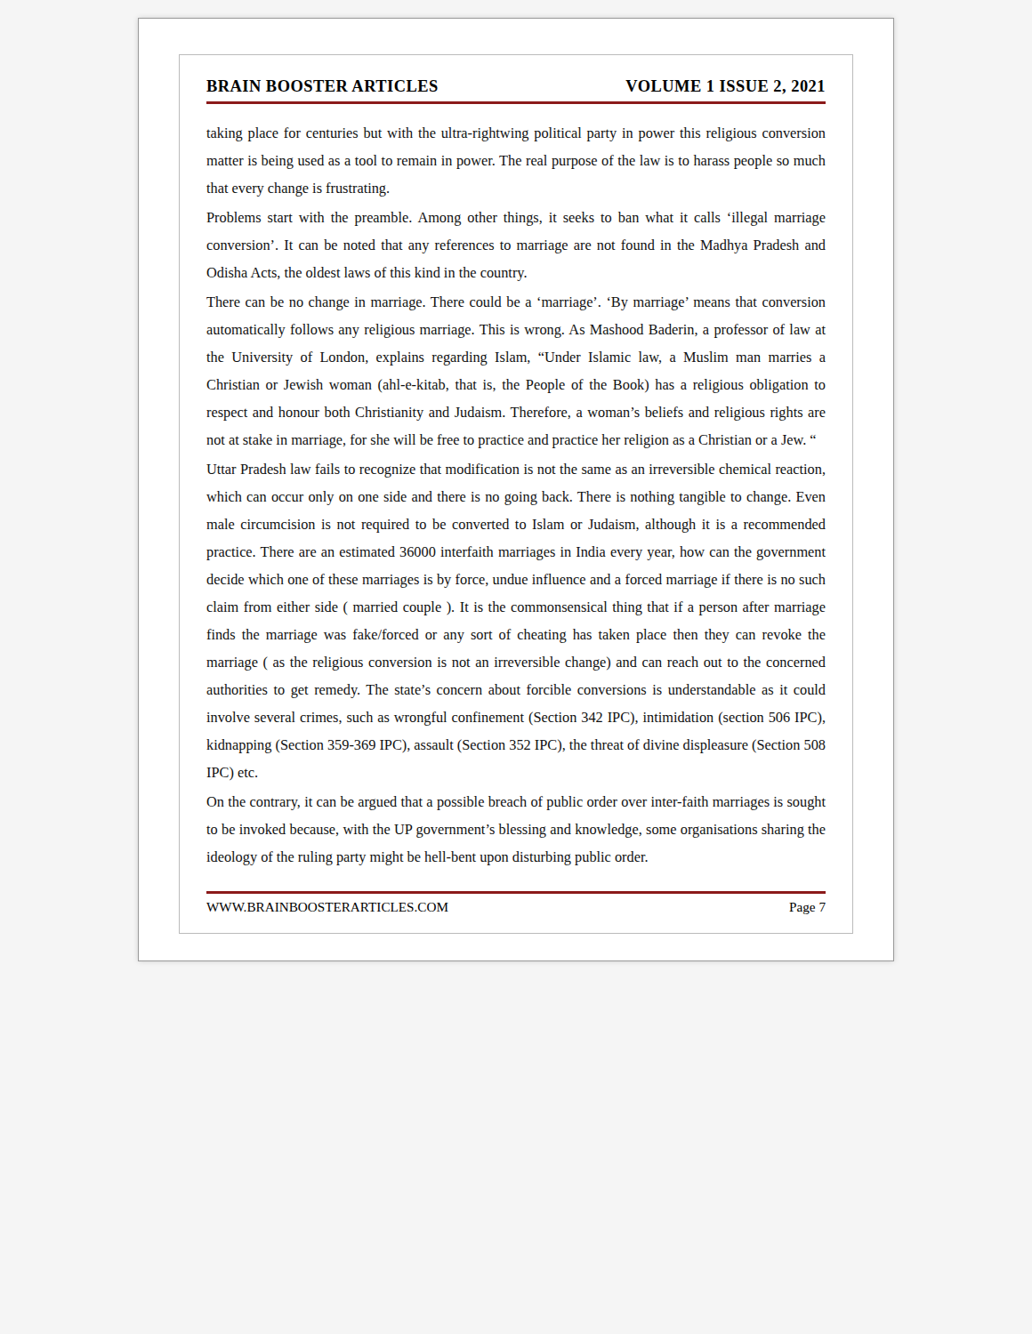BRAIN BOOSTER ARTICLES VOLUME 1 ISSUE 2, 2021
taking place for centuries but with the ultra-rightwing political party in power this religious conversion matter is being used as a tool to remain in power. The real purpose of the law is to harass people so much that every change is frustrating.
Problems start with the preamble. Among other things, it seeks to ban what it calls ‘illegal marriage conversion’. It can be noted that any references to marriage are not found in the Madhya Pradesh and Odisha Acts, the oldest laws of this kind in the country.
There can be no change in marriage. There could be a ‘marriage’. ‘By marriage’ means that conversion automatically follows any religious marriage. This is wrong. As Mashood Baderin, a professor of law at the University of London, explains regarding Islam, “Under Islamic law, a Muslim man marries a Christian or Jewish woman (ahl-e-kitab, that is, the People of the Book) has a religious obligation to respect and honour both Christianity and Judaism. Therefore, a woman’s beliefs and religious rights are not at stake in marriage, for she will be free to practice and practice her religion as a Christian or a Jew. “
Uttar Pradesh law fails to recognize that modification is not the same as an irreversible chemical reaction, which can occur only on one side and there is no going back. There is nothing tangible to change. Even male circumcision is not required to be converted to Islam or Judaism, although it is a recommended practice. There are an estimated 36000 interfaith marriages in India every year, how can the government decide which one of these marriages is by force, undue influence and a forced marriage if there is no such claim from either side ( married couple ). It is the commonsensical thing that if a person after marriage finds the marriage was fake/forced or any sort of cheating has taken place then they can revoke the marriage ( as the religious conversion is not an irreversible change) and can reach out to the concerned authorities to get remedy. The state’s concern about forcible conversions is understandable as it could involve several crimes, such as wrongful confinement (Section 342 IPC), intimidation (section 506 IPC), kidnapping (Section 359-369 IPC), assault (Section 352 IPC), the threat of divine displeasure (Section 508 IPC) etc.
On the contrary, it can be argued that a possible breach of public order over inter-faith marriages is sought to be invoked because, with the UP government’s blessing and knowledge, some organisations sharing the ideology of the ruling party might be hell-bent upon disturbing public order.
WWW.BRAINBOOSTERARTICLES.COM Page 7